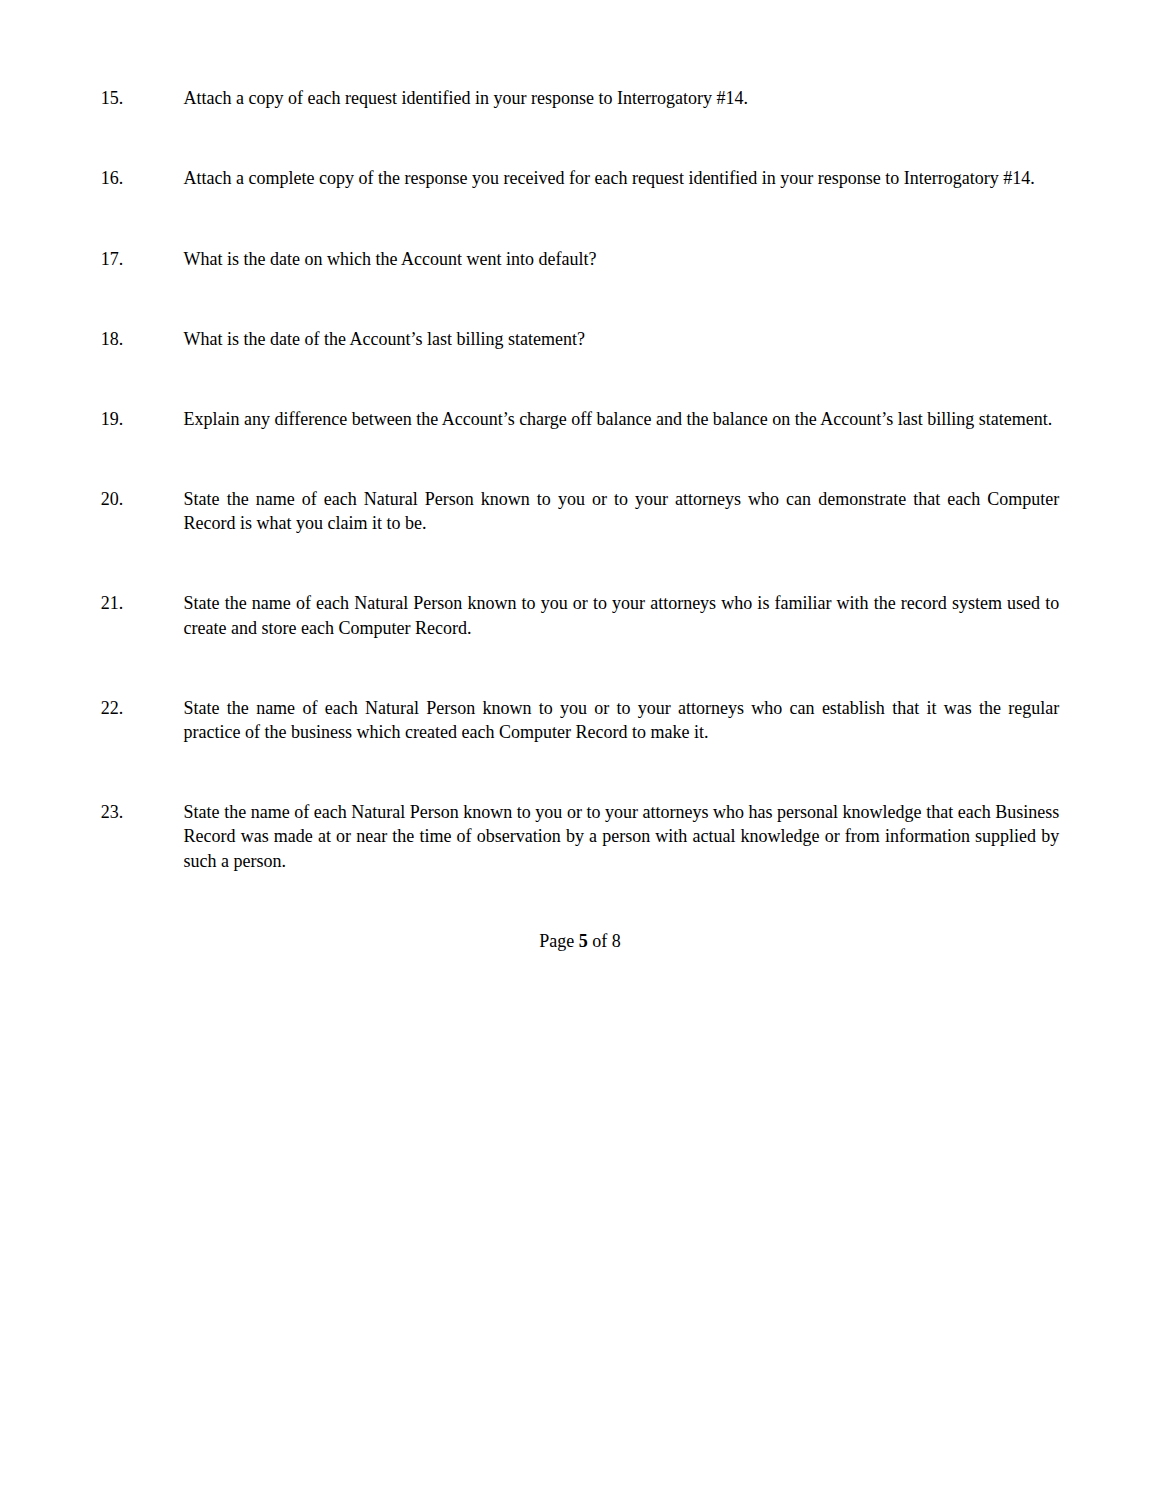Attach a copy of each request identified in your response to Interrogatory #14.
Attach a complete copy of the response you received for each request identified in your response to Interrogatory #14.
What is the date on which the Account went into default?
What is the date of the Account’s last billing statement?
Explain any difference between the Account’s charge off balance and the balance on the Account’s last billing statement.
State the name of each Natural Person known to you or to your attorneys who can demonstrate that each Computer Record is what you claim it to be.
State the name of each Natural Person known to you or to your attorneys who is familiar with the record system used to create and store each Computer Record.
State the name of each Natural Person known to you or to your attorneys who can establish that it was the regular practice of the business which created each Computer Record to make it.
State the name of each Natural Person known to you or to your attorneys who has personal knowledge that each Business Record was made at or near the time of observation by a person with actual knowledge or from information supplied by such a person.
Page 5 of 8